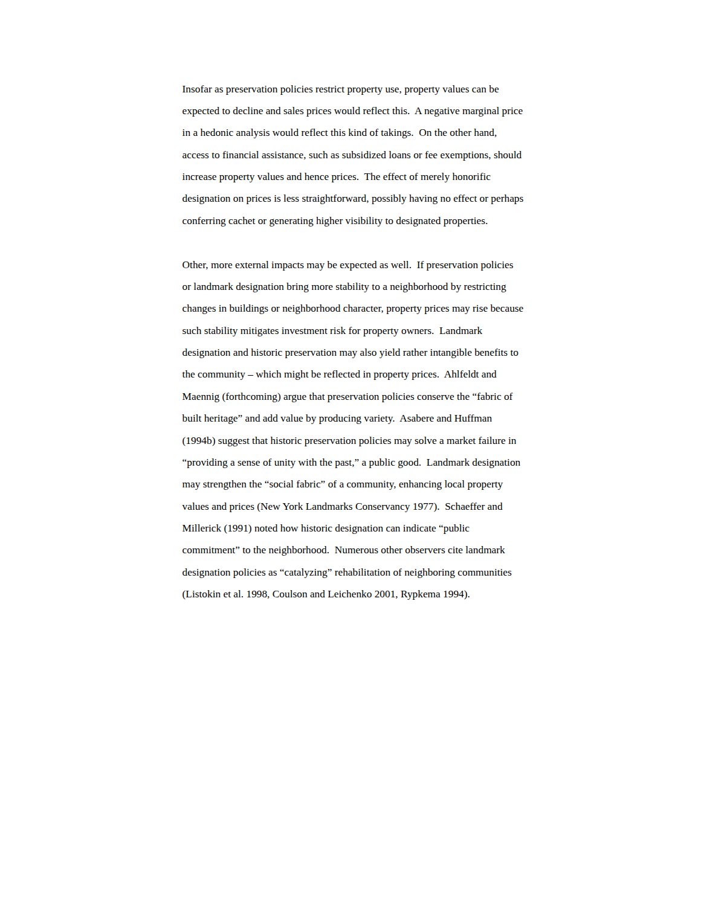Insofar as preservation policies restrict property use, property values can be expected to decline and sales prices would reflect this. A negative marginal price in a hedonic analysis would reflect this kind of takings. On the other hand, access to financial assistance, such as subsidized loans or fee exemptions, should increase property values and hence prices. The effect of merely honorific designation on prices is less straightforward, possibly having no effect or perhaps conferring cachet or generating higher visibility to designated properties.
Other, more external impacts may be expected as well. If preservation policies or landmark designation bring more stability to a neighborhood by restricting changes in buildings or neighborhood character, property prices may rise because such stability mitigates investment risk for property owners. Landmark designation and historic preservation may also yield rather intangible benefits to the community – which might be reflected in property prices. Ahlfeldt and Maennig (forthcoming) argue that preservation policies conserve the “fabric of built heritage” and add value by producing variety. Asabere and Huffman (1994b) suggest that historic preservation policies may solve a market failure in “providing a sense of unity with the past,” a public good. Landmark designation may strengthen the “social fabric” of a community, enhancing local property values and prices (New York Landmarks Conservancy 1977). Schaeffer and Millerick (1991) noted how historic designation can indicate “public commitment” to the neighborhood. Numerous other observers cite landmark designation policies as “catalyzing” rehabilitation of neighboring communities (Listokin et al. 1998, Coulson and Leichenko 2001, Rypkema 1994).